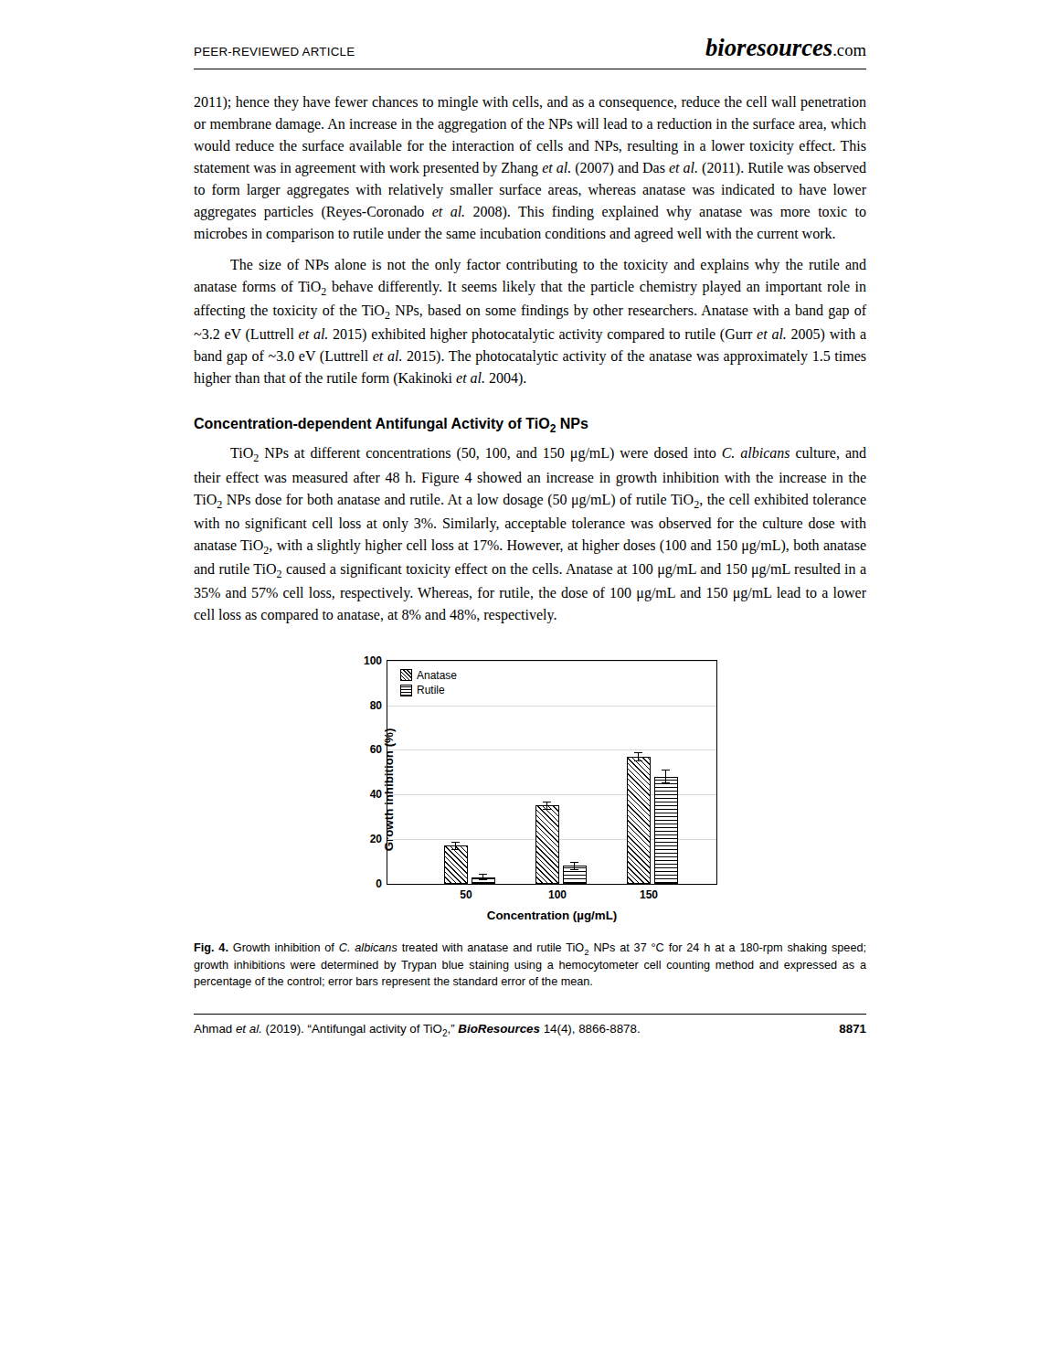PEER-REVIEWED ARTICLE bioresources.com
2011); hence they have fewer chances to mingle with cells, and as a consequence, reduce the cell wall penetration or membrane damage. An increase in the aggregation of the NPs will lead to a reduction in the surface area, which would reduce the surface available for the interaction of cells and NPs, resulting in a lower toxicity effect. This statement was in agreement with work presented by Zhang et al. (2007) and Das et al. (2011). Rutile was observed to form larger aggregates with relatively smaller surface areas, whereas anatase was indicated to have lower aggregates particles (Reyes-Coronado et al. 2008). This finding explained why anatase was more toxic to microbes in comparison to rutile under the same incubation conditions and agreed well with the current work.
The size of NPs alone is not the only factor contributing to the toxicity and explains why the rutile and anatase forms of TiO2 behave differently. It seems likely that the particle chemistry played an important role in affecting the toxicity of the TiO2 NPs, based on some findings by other researchers. Anatase with a band gap of ~3.2 eV (Luttrell et al. 2015) exhibited higher photocatalytic activity compared to rutile (Gurr et al. 2005) with a band gap of ~3.0 eV (Luttrell et al. 2015). The photocatalytic activity of the anatase was approximately 1.5 times higher than that of the rutile form (Kakinoki et al. 2004).
Concentration-dependent Antifungal Activity of TiO2 NPs
TiO2 NPs at different concentrations (50, 100, and 150 μg/mL) were dosed into C. albicans culture, and their effect was measured after 48 h. Figure 4 showed an increase in growth inhibition with the increase in the TiO2 NPs dose for both anatase and rutile. At a low dosage (50 μg/mL) of rutile TiO2, the cell exhibited tolerance with no significant cell loss at only 3%. Similarly, acceptable tolerance was observed for the culture dose with anatase TiO2, with a slightly higher cell loss at 17%. However, at higher doses (100 and 150 μg/mL), both anatase and rutile TiO2 caused a significant toxicity effect on the cells. Anatase at 100 μg/mL and 150 μg/mL resulted in a 35% and 57% cell loss, respectively. Whereas, for rutile, the dose of 100 μg/mL and 150 μg/mL lead to a lower cell loss as compared to anatase, at 8% and 48%, respectively.
Growth inhibition (%)
Anatase
Rutile
100
80
60
40
20
0
50
100
150
Concentration (µg/mL)
Fig. 4. Growth inhibition of C. albicans treated with anatase and rutile TiO2 NPs at 37 °C for 24 h at a 180-rpm shaking speed; growth inhibitions were determined by Trypan blue staining using a hemocytometer cell counting method and expressed as a percentage of the control; error bars represent the standard error of the mean.
Ahmad et al. (2019). “Antifungal activity of TiO2,” BioResources 14(4), 8866-8878. 8871